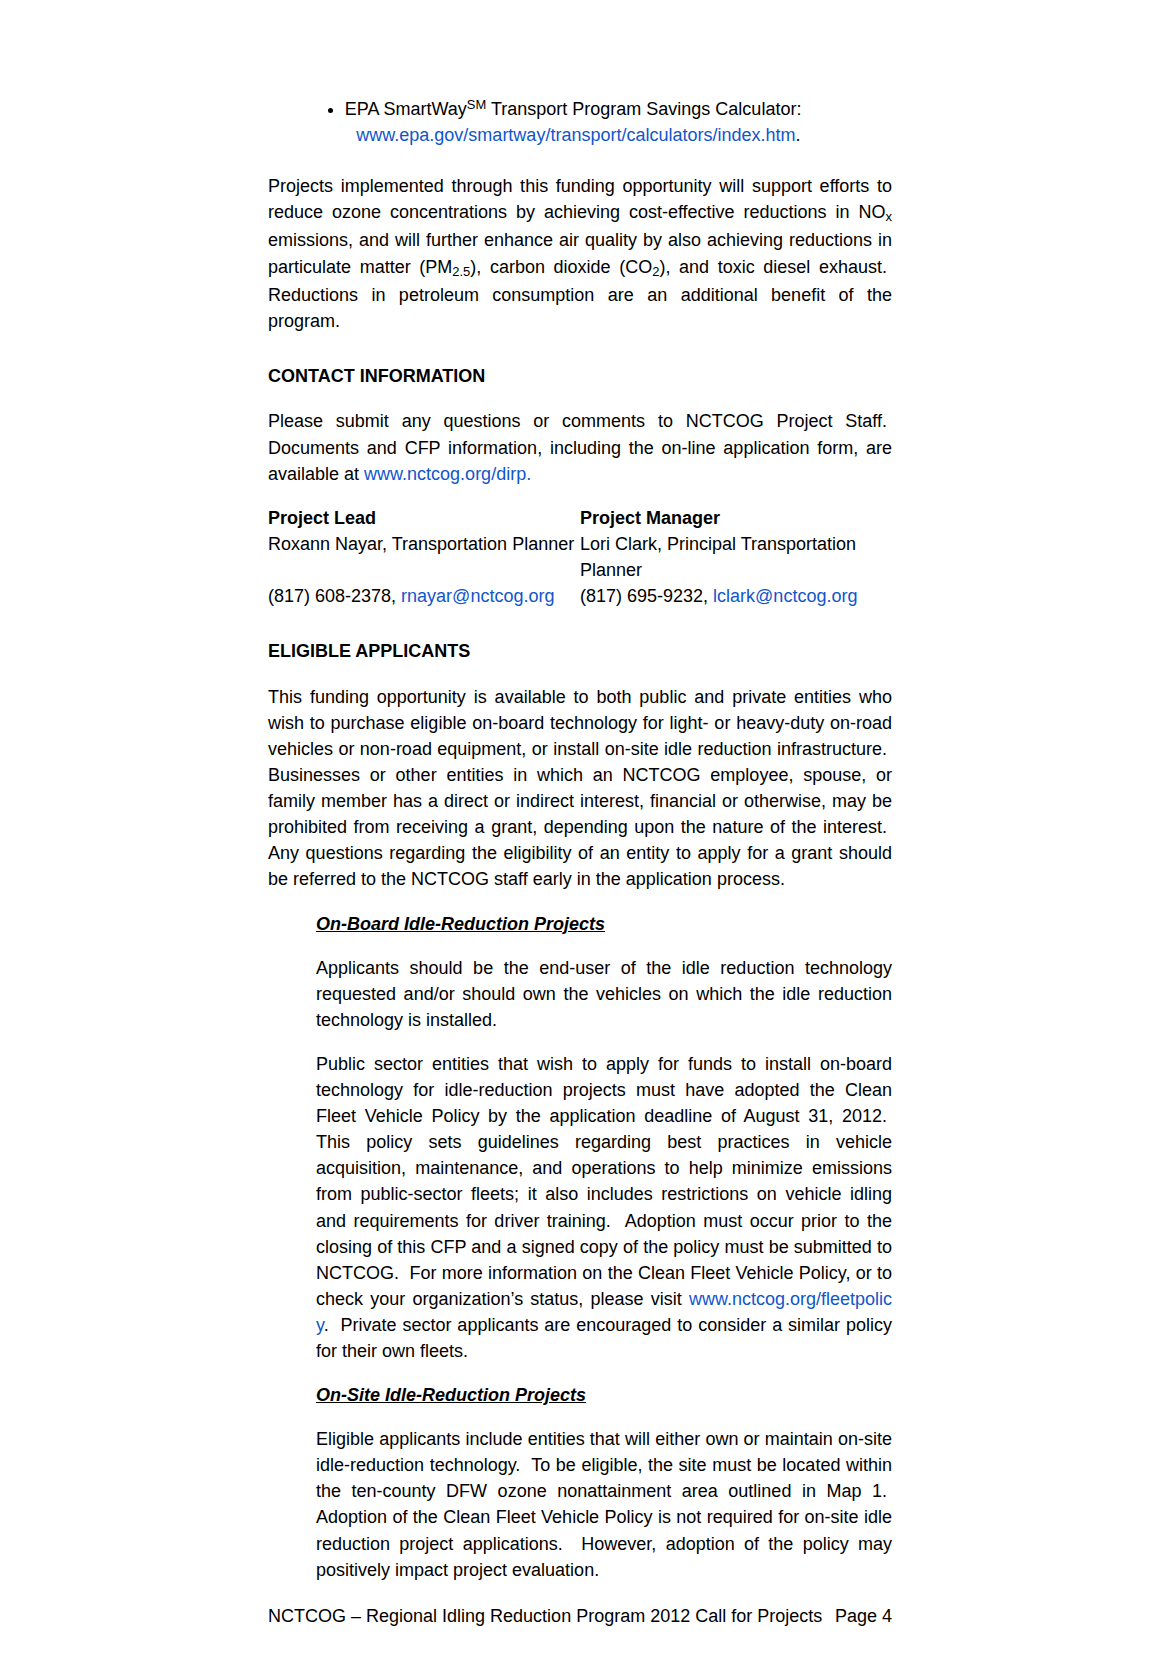EPA SmartWaySM Transport Program Savings Calculator: www.epa.gov/smartway/transport/calculators/index.htm.
Projects implemented through this funding opportunity will support efforts to reduce ozone concentrations by achieving cost-effective reductions in NOx emissions, and will further enhance air quality by also achieving reductions in particulate matter (PM2.5), carbon dioxide (CO2), and toxic diesel exhaust. Reductions in petroleum consumption are an additional benefit of the program.
CONTACT INFORMATION
Please submit any questions or comments to NCTCOG Project Staff. Documents and CFP information, including the on-line application form, are available at www.nctcog.org/dirp.
| Project Lead | Project Manager |
| Roxann Nayar, Transportation Planner | Lori Clark, Principal Transportation Planner |
| (817) 608-2378, rnayar@nctcog.org | (817) 695-9232, lclark@nctcog.org |
ELIGIBLE APPLICANTS
This funding opportunity is available to both public and private entities who wish to purchase eligible on-board technology for light- or heavy-duty on-road vehicles or non-road equipment, or install on-site idle reduction infrastructure. Businesses or other entities in which an NCTCOG employee, spouse, or family member has a direct or indirect interest, financial or otherwise, may be prohibited from receiving a grant, depending upon the nature of the interest. Any questions regarding the eligibility of an entity to apply for a grant should be referred to the NCTCOG staff early in the application process.
On-Board Idle-Reduction Projects
Applicants should be the end-user of the idle reduction technology requested and/or should own the vehicles on which the idle reduction technology is installed.
Public sector entities that wish to apply for funds to install on-board technology for idle-reduction projects must have adopted the Clean Fleet Vehicle Policy by the application deadline of August 31, 2012. This policy sets guidelines regarding best practices in vehicle acquisition, maintenance, and operations to help minimize emissions from public-sector fleets; it also includes restrictions on vehicle idling and requirements for driver training. Adoption must occur prior to the closing of this CFP and a signed copy of the policy must be submitted to NCTCOG. For more information on the Clean Fleet Vehicle Policy, or to check your organization’s status, please visit www.nctcog.org/fleetpolicy. Private sector applicants are encouraged to consider a similar policy for their own fleets.
On-Site Idle-Reduction Projects
Eligible applicants include entities that will either own or maintain on-site idle-reduction technology. To be eligible, the site must be located within the ten-county DFW ozone nonattainment area outlined in Map 1. Adoption of the Clean Fleet Vehicle Policy is not required for on-site idle reduction project applications. However, adoption of the policy may positively impact project evaluation.
NCTCOG – Regional Idling Reduction Program 2012 Call for Projects Page 4